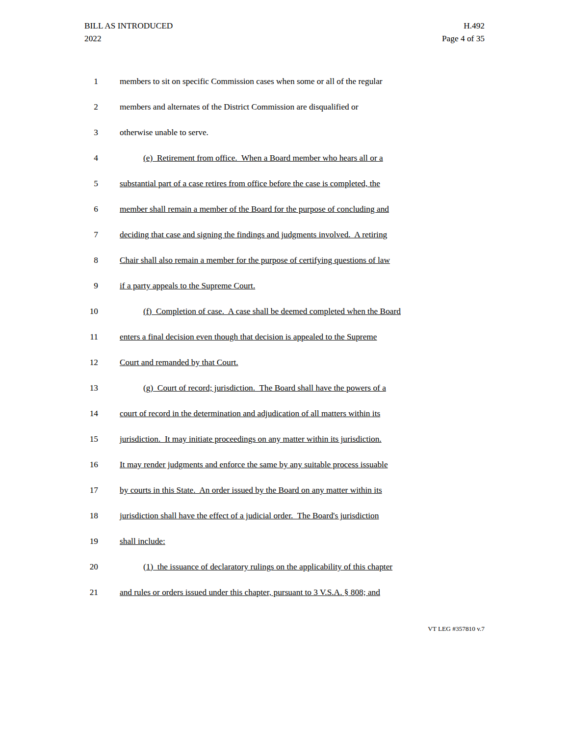BILL AS INTRODUCED
2022
H.492
Page 4 of 35
members to sit on specific Commission cases when some or all of the regular
members and alternates of the District Commission are disqualified or
otherwise unable to serve.
(e) Retirement from office. When a Board member who hears all or a
substantial part of a case retires from office before the case is completed, the
member shall remain a member of the Board for the purpose of concluding and
deciding that case and signing the findings and judgments involved. A retiring
Chair shall also remain a member for the purpose of certifying questions of law
if a party appeals to the Supreme Court.
(f) Completion of case. A case shall be deemed completed when the Board
enters a final decision even though that decision is appealed to the Supreme
Court and remanded by that Court.
(g) Court of record; jurisdiction. The Board shall have the powers of a
court of record in the determination and adjudication of all matters within its
jurisdiction. It may initiate proceedings on any matter within its jurisdiction.
It may render judgments and enforce the same by any suitable process issuable
by courts in this State. An order issued by the Board on any matter within its
jurisdiction shall have the effect of a judicial order. The Board's jurisdiction
shall include:
(1) the issuance of declaratory rulings on the applicability of this chapter
and rules or orders issued under this chapter, pursuant to 3 V.S.A. § 808; and
VT LEG #357810 v.7